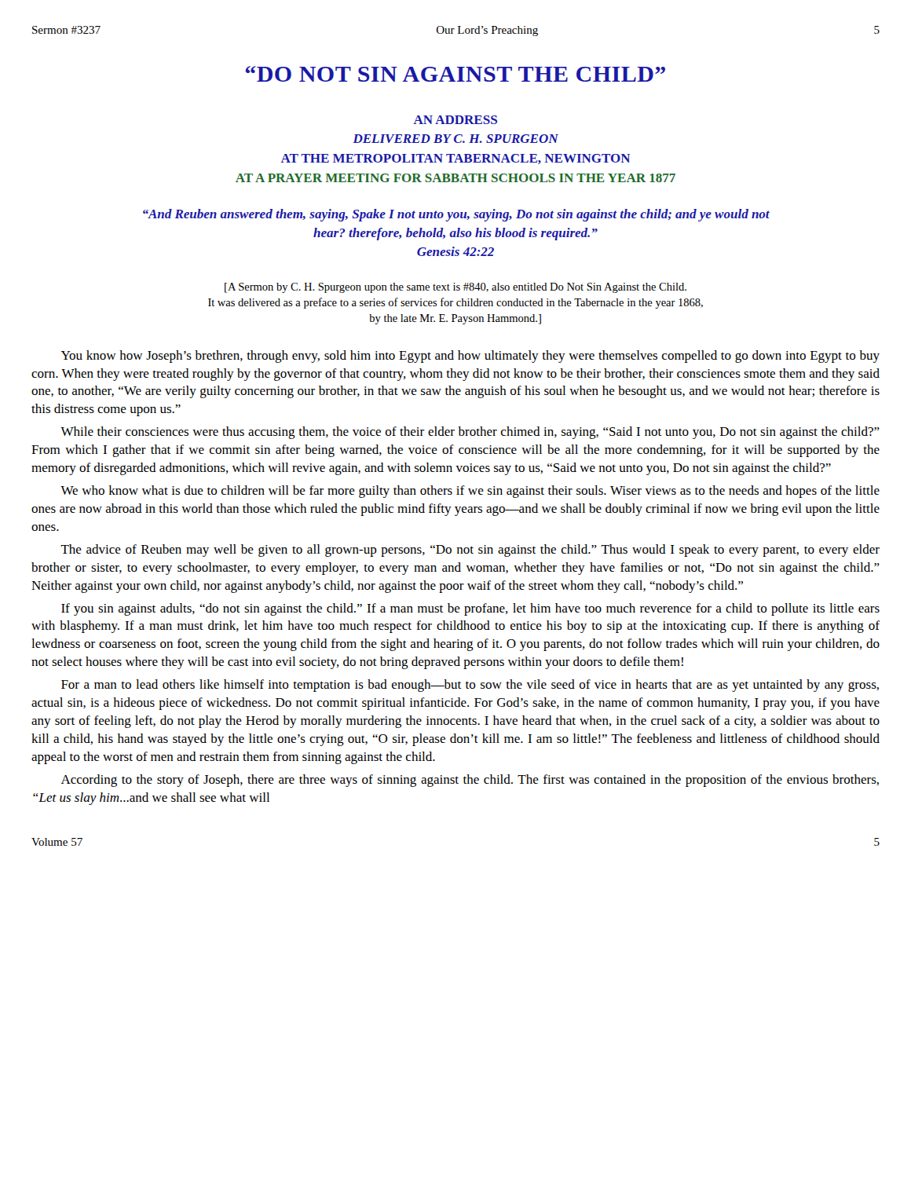Sermon #3237
Our Lord’s Preaching
5
“DO NOT SIN AGAINST THE CHILD”
AN ADDRESS
DELIVERED BY C. H. SPURGEON
AT THE METROPOLITAN TABERNACLE, NEWINGTON
AT A PRAYER MEETING FOR SABBATH SCHOOLS IN THE YEAR 1877
“And Reuben answered them, saying, Spake I not unto you, saying, Do not sin against the child; and ye would not hear? therefore, behold, also his blood is required.” Genesis 42:22
[A Sermon by C. H. Spurgeon upon the same text is #840, also entitled Do Not Sin Against the Child.
It was delivered as a preface to a series of services for children conducted in the Tabernacle in the year 1868,
by the late Mr. E. Payson Hammond.]
You know how Joseph’s brethren, through envy, sold him into Egypt and how ultimately they were themselves compelled to go down into Egypt to buy corn. When they were treated roughly by the governor of that country, whom they did not know to be their brother, their consciences smote them and they said one, to another, “We are verily guilty concerning our brother, in that we saw the anguish of his soul when he besought us, and we would not hear; therefore is this distress come upon us.”
While their consciences were thus accusing them, the voice of their elder brother chimed in, saying, “Said I not unto you, Do not sin against the child?” From which I gather that if we commit sin after being warned, the voice of conscience will be all the more condemning, for it will be supported by the memory of disregarded admonitions, which will revive again, and with solemn voices say to us, “Said we not unto you, Do not sin against the child?”
We who know what is due to children will be far more guilty than others if we sin against their souls. Wiser views as to the needs and hopes of the little ones are now abroad in this world than those which ruled the public mind fifty years ago—and we shall be doubly criminal if now we bring evil upon the little ones.
The advice of Reuben may well be given to all grown-up persons, “Do not sin against the child.” Thus would I speak to every parent, to every elder brother or sister, to every schoolmaster, to every employer, to every man and woman, whether they have families or not, “Do not sin against the child.” Neither against your own child, nor against anybody’s child, nor against the poor waif of the street whom they call, “nobody’s child.”
If you sin against adults, “do not sin against the child.” If a man must be profane, let him have too much reverence for a child to pollute its little ears with blasphemy. If a man must drink, let him have too much respect for childhood to entice his boy to sip at the intoxicating cup. If there is anything of lewdness or coarseness on foot, screen the young child from the sight and hearing of it. O you parents, do not follow trades which will ruin your children, do not select houses where they will be cast into evil society, do not bring depraved persons within your doors to defile them!
For a man to lead others like himself into temptation is bad enough—but to sow the vile seed of vice in hearts that are as yet untainted by any gross, actual sin, is a hideous piece of wickedness. Do not commit spiritual infanticide. For God’s sake, in the name of common humanity, I pray you, if you have any sort of feeling left, do not play the Herod by morally murdering the innocents. I have heard that when, in the cruel sack of a city, a soldier was about to kill a child, his hand was stayed by the little one’s crying out, “O sir, please don’t kill me. I am so little!” The feebleness and littleness of childhood should appeal to the worst of men and restrain them from sinning against the child.
According to the story of Joseph, there are three ways of sinning against the child. The first was contained in the proposition of the envious brothers, “Let us slay him...and we shall see what will
Volume 57
5